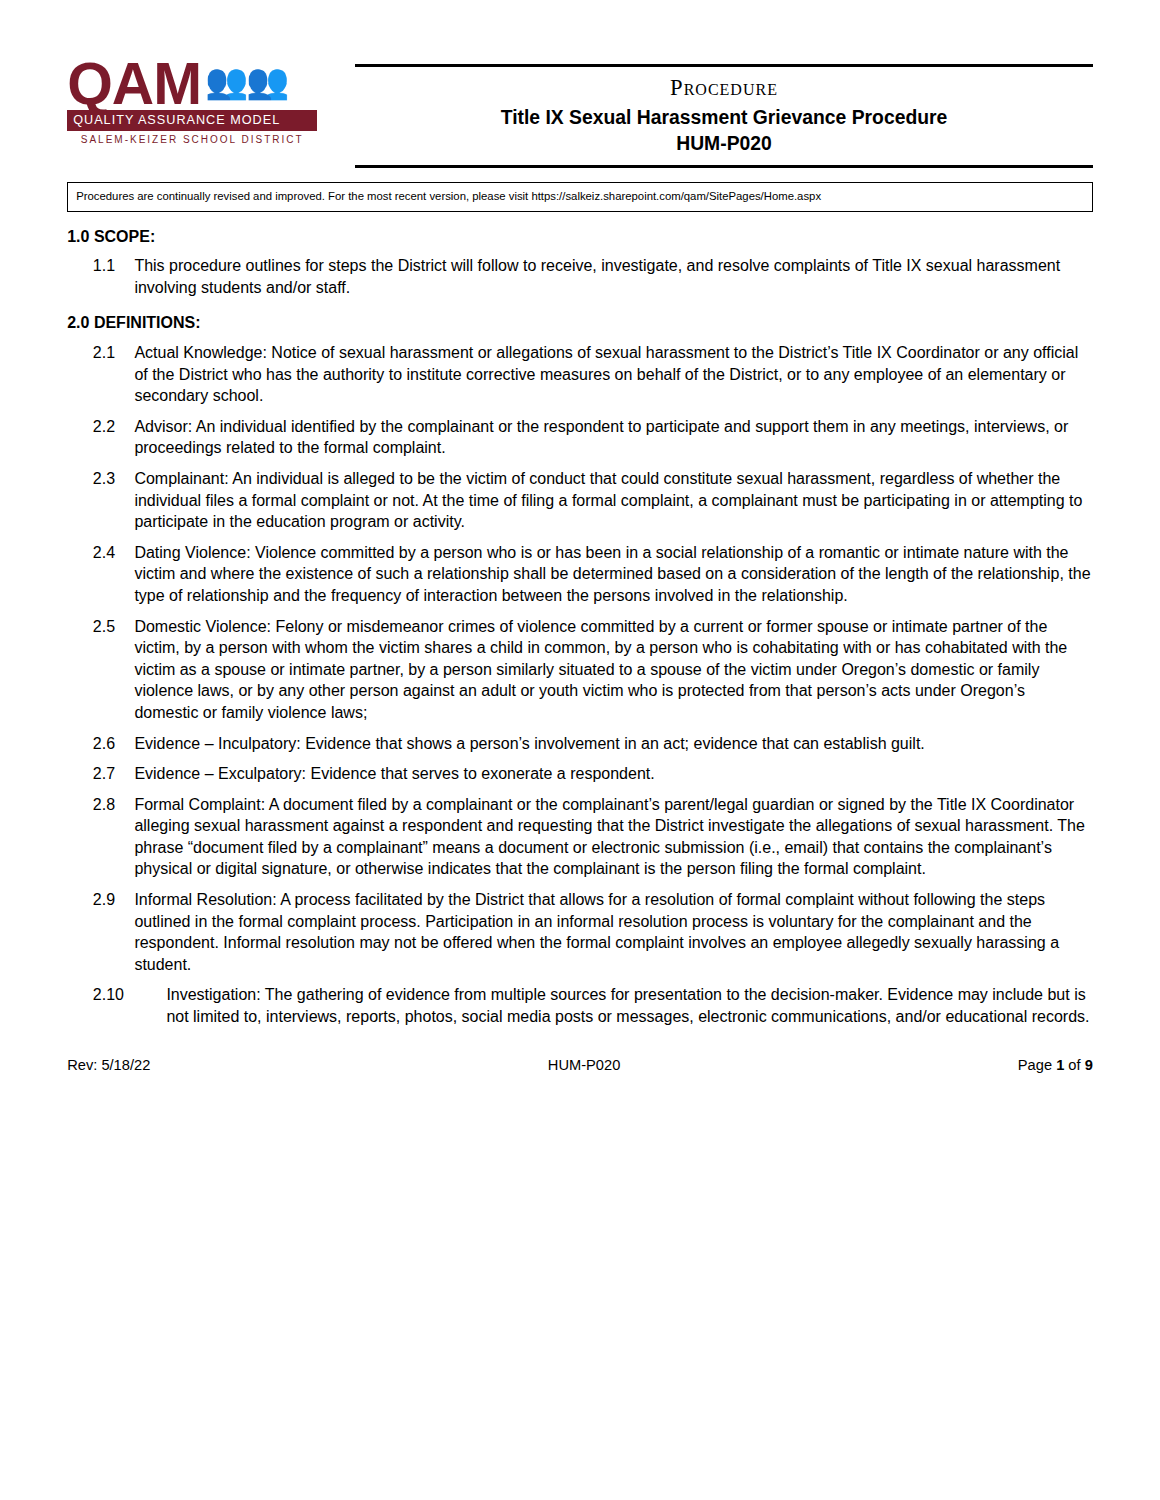QAM👥👥 QUALITY ASSURANCE MODEL SALEM-KEIZER SCHOOL DISTRICT
Procedure
Title IX Sexual Harassment Grievance Procedure
HUM-P020
Procedures are continually revised and improved. For the most recent version, please visit https://salkeiz.sharepoint.com/qam/SitePages/Home.aspx
1.0 SCOPE:
1.1 This procedure outlines for steps the District will follow to receive, investigate, and resolve complaints of Title IX sexual harassment involving students and/or staff.
2.0 DEFINITIONS:
2.1 Actual Knowledge: Notice of sexual harassment or allegations of sexual harassment to the District’s Title IX Coordinator or any official of the District who has the authority to institute corrective measures on behalf of the District, or to any employee of an elementary or secondary school.
2.2 Advisor: An individual identified by the complainant or the respondent to participate and support them in any meetings, interviews, or proceedings related to the formal complaint.
2.3 Complainant: An individual is alleged to be the victim of conduct that could constitute sexual harassment, regardless of whether the individual files a formal complaint or not. At the time of filing a formal complaint, a complainant must be participating in or attempting to participate in the education program or activity.
2.4 Dating Violence: Violence committed by a person who is or has been in a social relationship of a romantic or intimate nature with the victim and where the existence of such a relationship shall be determined based on a consideration of the length of the relationship, the type of relationship and the frequency of interaction between the persons involved in the relationship.
2.5 Domestic Violence: Felony or misdemeanor crimes of violence committed by a current or former spouse or intimate partner of the victim, by a person with whom the victim shares a child in common, by a person who is cohabitating with or has cohabitated with the victim as a spouse or intimate partner, by a person similarly situated to a spouse of the victim under Oregon’s domestic or family violence laws, or by any other person against an adult or youth victim who is protected from that person’s acts under Oregon’s domestic or family violence laws;
2.6 Evidence – Inculpatory: Evidence that shows a person’s involvement in an act; evidence that can establish guilt.
2.7 Evidence – Exculpatory: Evidence that serves to exonerate a respondent.
2.8 Formal Complaint: A document filed by a complainant or the complainant’s parent/legal guardian or signed by the Title IX Coordinator alleging sexual harassment against a respondent and requesting that the District investigate the allegations of sexual harassment. The phrase “document filed by a complainant” means a document or electronic submission (i.e., email) that contains the complainant’s physical or digital signature, or otherwise indicates that the complainant is the person filing the formal complaint.
2.9 Informal Resolution: A process facilitated by the District that allows for a resolution of formal complaint without following the steps outlined in the formal complaint process. Participation in an informal resolution process is voluntary for the complainant and the respondent. Informal resolution may not be offered when the formal complaint involves an employee allegedly sexually harassing a student.
2.10 Investigation: The gathering of evidence from multiple sources for presentation to the decision-maker. Evidence may include but is not limited to, interviews, reports, photos, social media posts or messages, electronic communications, and/or educational records.
Rev: 5/18/22
HUM-P020
Page 1 of 9